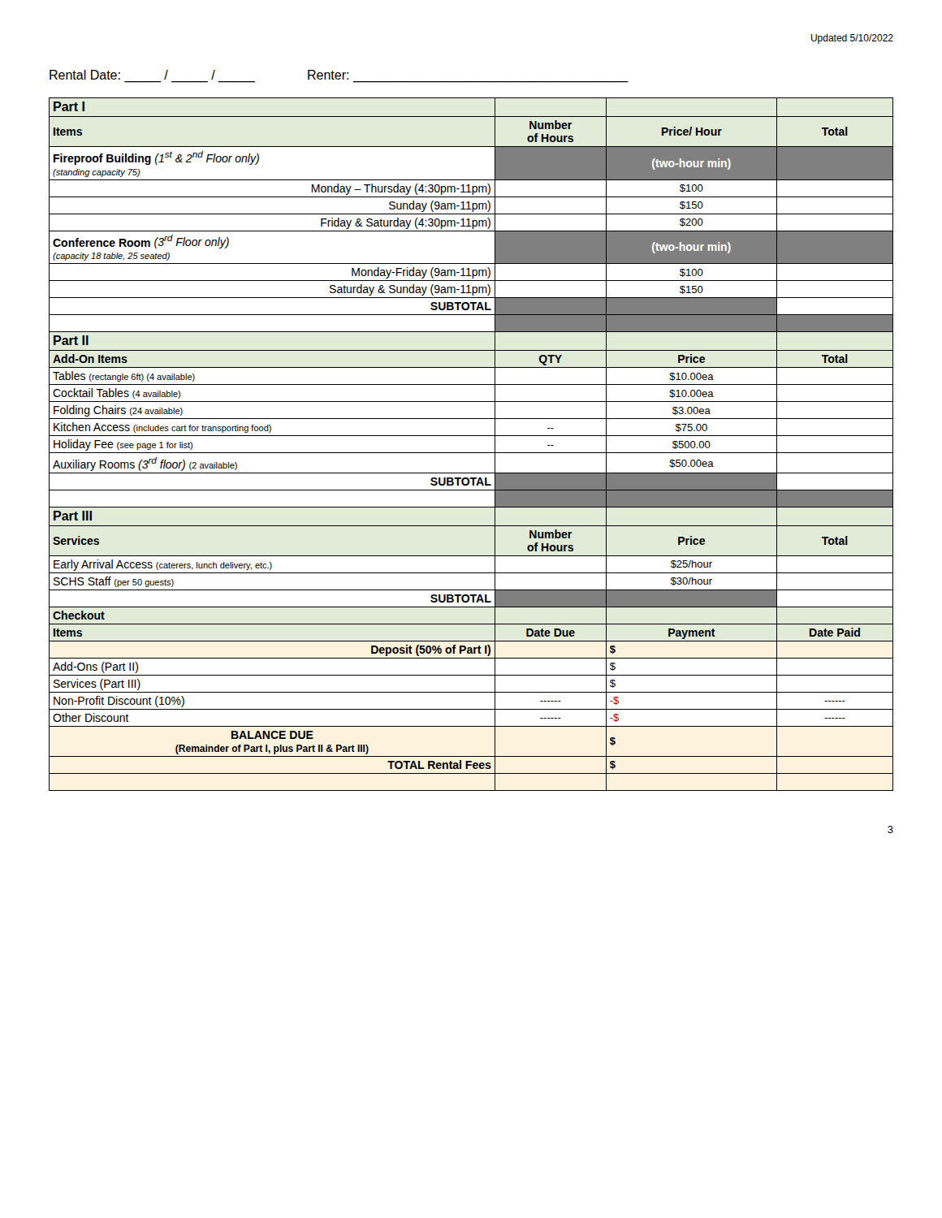Updated 5/10/2022
Rental Date: _____ / _____ / _____ Renter: ______________________________________
| Part I | | | |
| Items | Number of Hours | Price/ Hour | Total |
| Fireproof Building (1 st & 2 nd Floor only) (standing capacity 75) | | (two-hour min) | |
| Monday – Thursday (4:30pm-11pm) | | $100 | |
| Sunday (9am-11pm) | | $150 | |
| Friday & Saturday (4:30pm-11pm) | | $200 | |
| Conference Room (3 rd Floor only) (capacity 18 table, 25 seated) | | (two-hour min) | |
| Monday-Friday (9am-11pm) | | $100 | |
| Saturday & Sunday (9am-11pm) | | $150 | |
| SUBTOTAL | | | |
| Part II | | | |
| Add-On Items | QTY | Price | Total |
| Tables (rectangle 6ft) (4 available) | | $10.00ea | |
| Cocktail Tables (4 available) | | $10.00ea | |
| Folding Chairs (24 available) | | $3.00ea | |
| Kitchen Access (includes cart for transporting food) | -- | $75.00 | |
| Holiday Fee (see page 1 for list) | -- | $500.00 | |
| Auxiliary Rooms (3 rd floor) (2 available) | | $50.00ea | |
| SUBTOTAL | | | |
| Part III | | | |
| Services | Number of Hours | Price | Total |
| Early Arrival Access (caterers, lunch delivery, etc.) | | $25/hour | |
| SCHS Staff (per 50 guests) | | $30/hour | |
| SUBTOTAL | | | |
| Checkout | | | |
| Items | Date Due | Payment | Date Paid |
| Deposit (50% of Part I) | | $ | |
| Add-Ons (Part II) | | $ | |
| Services (Part III) | | $ | |
| Non-Profit Discount (10%) | ------ | -$ | ------ |
| Other Discount | ------ | -$ | ------ |
| BALANCE DUE (Remainder of Part I, plus Part II & Part III) | | $ | |
| TOTAL Rental Fees | | $ | |
3